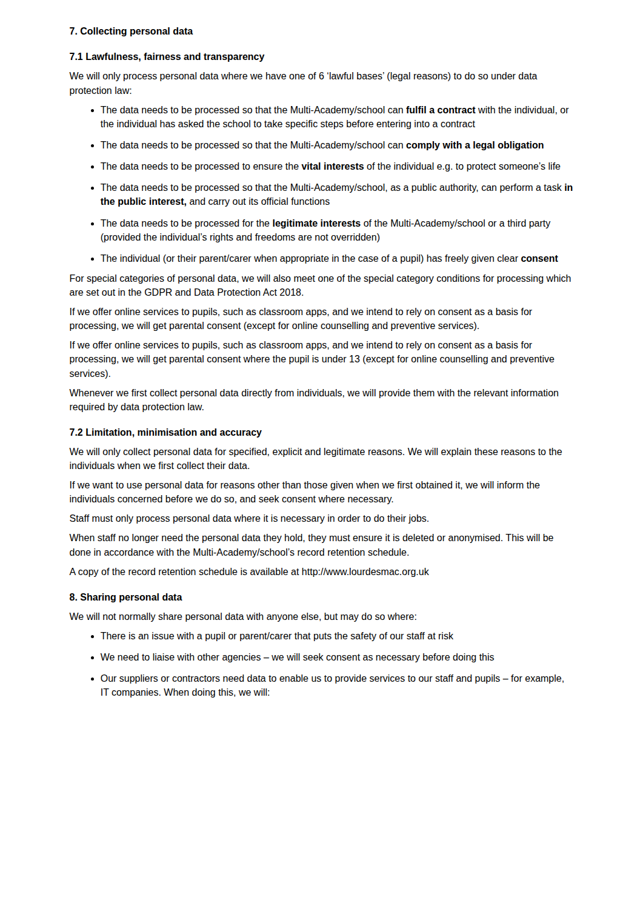7. Collecting personal data
7.1 Lawfulness, fairness and transparency
We will only process personal data where we have one of 6 ‘lawful bases’ (legal reasons) to do so under data protection law:
The data needs to be processed so that the Multi-Academy/school can fulfil a contract with the individual, or the individual has asked the school to take specific steps before entering into a contract
The data needs to be processed so that the Multi-Academy/school can comply with a legal obligation
The data needs to be processed to ensure the vital interests of the individual e.g. to protect someone’s life
The data needs to be processed so that the Multi-Academy/school, as a public authority, can perform a task in the public interest, and carry out its official functions
The data needs to be processed for the legitimate interests of the Multi-Academy/school or a third party (provided the individual’s rights and freedoms are not overridden)
The individual (or their parent/carer when appropriate in the case of a pupil) has freely given clear consent
For special categories of personal data, we will also meet one of the special category conditions for processing which are set out in the GDPR and Data Protection Act 2018.
If we offer online services to pupils, such as classroom apps, and we intend to rely on consent as a basis for processing, we will get parental consent (except for online counselling and preventive services).
If we offer online services to pupils, such as classroom apps, and we intend to rely on consent as a basis for processing, we will get parental consent where the pupil is under 13 (except for online counselling and preventive services).
Whenever we first collect personal data directly from individuals, we will provide them with the relevant information required by data protection law.
7.2 Limitation, minimisation and accuracy
We will only collect personal data for specified, explicit and legitimate reasons. We will explain these reasons to the individuals when we first collect their data.
If we want to use personal data for reasons other than those given when we first obtained it, we will inform the individuals concerned before we do so, and seek consent where necessary.
Staff must only process personal data where it is necessary in order to do their jobs.
When staff no longer need the personal data they hold, they must ensure it is deleted or anonymised. This will be done in accordance with the Multi-Academy/school’s record retention schedule.
A copy of the record retention schedule is available at http://www.lourdesmac.org.uk
8. Sharing personal data
We will not normally share personal data with anyone else, but may do so where:
There is an issue with a pupil or parent/carer that puts the safety of our staff at risk
We need to liaise with other agencies – we will seek consent as necessary before doing this
Our suppliers or contractors need data to enable us to provide services to our staff and pupils – for example, IT companies. When doing this, we will: